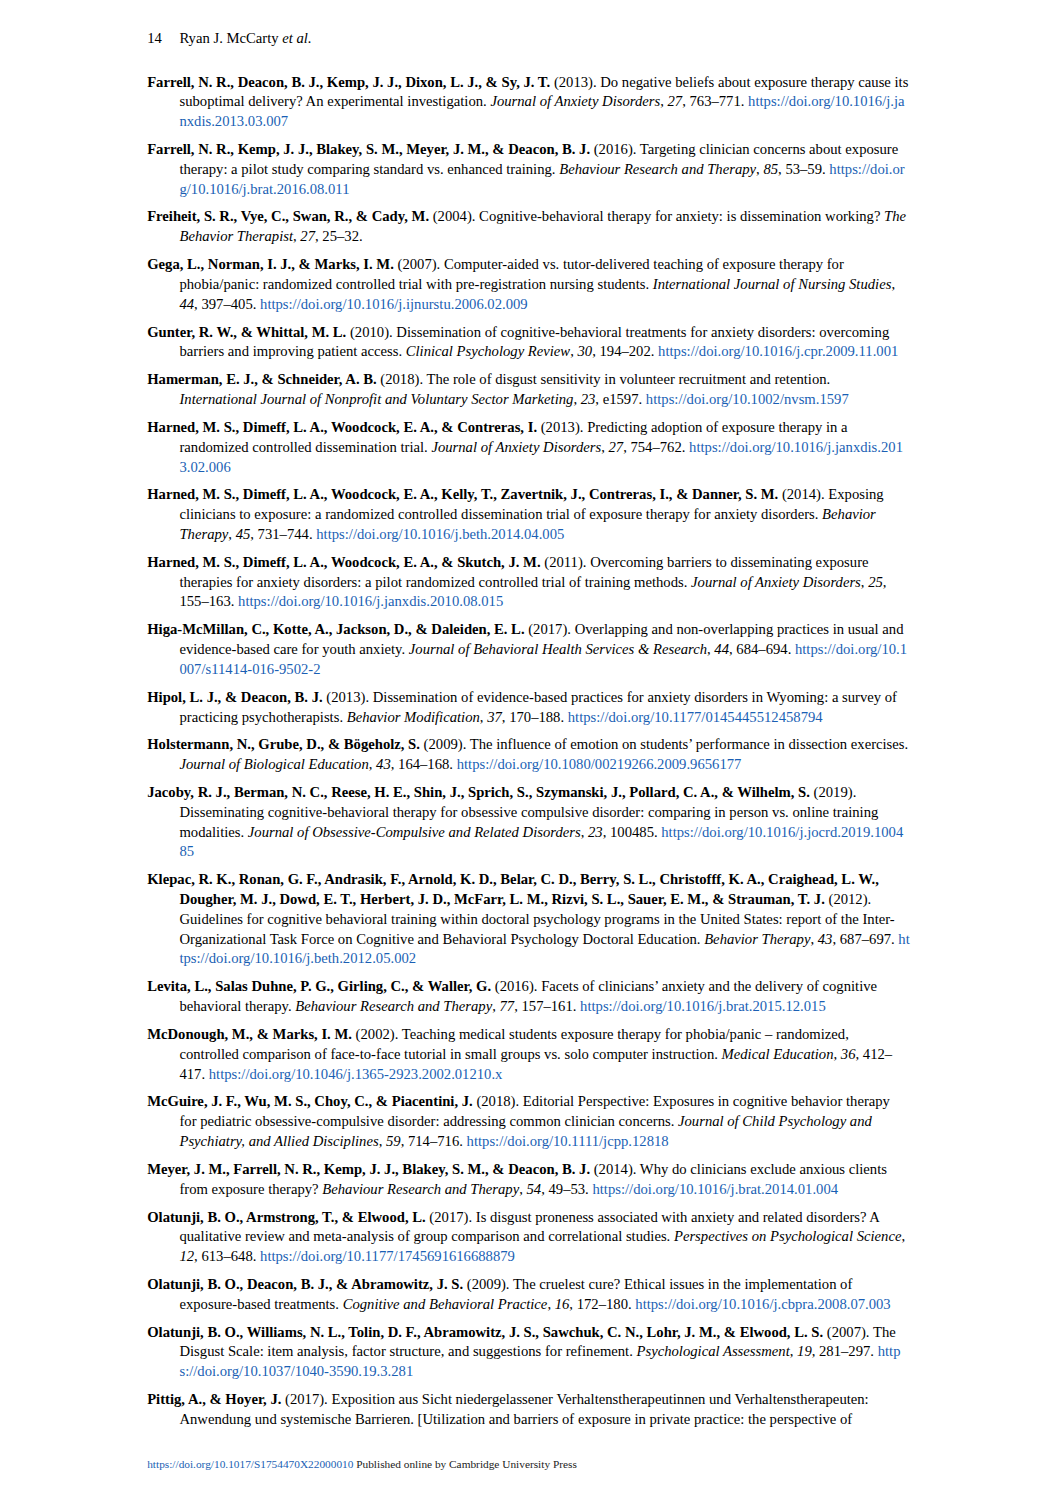14 Ryan J. McCarty et al.
Farrell, N. R., Deacon, B. J., Kemp, J. J., Dixon, L. J., & Sy, J. T. (2013). Do negative beliefs about exposure therapy cause its suboptimal delivery? An experimental investigation. Journal of Anxiety Disorders, 27, 763–771. https://doi.org/10.1016/j.janxdis.2013.03.007
Farrell, N. R., Kemp, J. J., Blakey, S. M., Meyer, J. M., & Deacon, B. J. (2016). Targeting clinician concerns about exposure therapy: a pilot study comparing standard vs. enhanced training. Behaviour Research and Therapy, 85, 53–59. https://doi.org/10.1016/j.brat.2016.08.011
Freiheit, S. R., Vye, C., Swan, R., & Cady, M. (2004). Cognitive-behavioral therapy for anxiety: is dissemination working? The Behavior Therapist, 27, 25–32.
Gega, L., Norman, I. J., & Marks, I. M. (2007). Computer-aided vs. tutor-delivered teaching of exposure therapy for phobia/panic: randomized controlled trial with pre-registration nursing students. International Journal of Nursing Studies, 44, 397–405. https://doi.org/10.1016/j.ijnurstu.2006.02.009
Gunter, R. W., & Whittal, M. L. (2010). Dissemination of cognitive-behavioral treatments for anxiety disorders: overcoming barriers and improving patient access. Clinical Psychology Review, 30, 194–202. https://doi.org/10.1016/j.cpr.2009.11.001
Hamerman, E. J., & Schneider, A. B. (2018). The role of disgust sensitivity in volunteer recruitment and retention. International Journal of Nonprofit and Voluntary Sector Marketing, 23, e1597. https://doi.org/10.1002/nvsm.1597
Harned, M. S., Dimeff, L. A., Woodcock, E. A., & Contreras, I. (2013). Predicting adoption of exposure therapy in a randomized controlled dissemination trial. Journal of Anxiety Disorders, 27, 754–762. https://doi.org/10.1016/j.janxdis.2013.02.006
Harned, M. S., Dimeff, L. A., Woodcock, E. A., Kelly, T., Zavertnik, J., Contreras, I., & Danner, S. M. (2014). Exposing clinicians to exposure: a randomized controlled dissemination trial of exposure therapy for anxiety disorders. Behavior Therapy, 45, 731–744. https://doi.org/10.1016/j.beth.2014.04.005
Harned, M. S., Dimeff, L. A., Woodcock, E. A., & Skutch, J. M. (2011). Overcoming barriers to disseminating exposure therapies for anxiety disorders: a pilot randomized controlled trial of training methods. Journal of Anxiety Disorders, 25, 155–163. https://doi.org/10.1016/j.janxdis.2010.08.015
Higa-McMillan, C., Kotte, A., Jackson, D., & Daleiden, E. L. (2017). Overlapping and non-overlapping practices in usual and evidence-based care for youth anxiety. Journal of Behavioral Health Services & Research, 44, 684–694. https://doi.org/10.1007/s11414-016-9502-2
Hipol, L. J., & Deacon, B. J. (2013). Dissemination of evidence-based practices for anxiety disorders in Wyoming: a survey of practicing psychotherapists. Behavior Modification, 37, 170–188. https://doi.org/10.1177/0145445512458794
Holstermann, N., Grube, D., & Bögeholz, S. (2009). The influence of emotion on students’ performance in dissection exercises. Journal of Biological Education, 43, 164–168. https://doi.org/10.1080/00219266.2009.9656177
Jacoby, R. J., Berman, N. C., Reese, H. E., Shin, J., Sprich, S., Szymanski, J., Pollard, C. A., & Wilhelm, S. (2019). Disseminating cognitive-behavioral therapy for obsessive compulsive disorder: comparing in person vs. online training modalities. Journal of Obsessive-Compulsive and Related Disorders, 23, 100485. https://doi.org/10.1016/j.jocrd.2019.100485
Klepac, R. K., Ronan, G. F., Andrasik, F., Arnold, K. D., Belar, C. D., Berry, S. L., Christofff, K. A., Craighead, L. W., Dougher, M. J., Dowd, E. T., Herbert, J. D., McFarr, L. M., Rizvi, S. L., Sauer, E. M., & Strauman, T. J. (2012). Guidelines for cognitive behavioral training within doctoral psychology programs in the United States: report of the Inter-Organizational Task Force on Cognitive and Behavioral Psychology Doctoral Education. Behavior Therapy, 43, 687–697. https://doi.org/10.1016/j.beth.2012.05.002
Levita, L., Salas Duhne, P. G., Girling, C., & Waller, G. (2016). Facets of clinicians’ anxiety and the delivery of cognitive behavioral therapy. Behaviour Research and Therapy, 77, 157–161. https://doi.org/10.1016/j.brat.2015.12.015
McDonough, M., & Marks, I. M. (2002). Teaching medical students exposure therapy for phobia/panic – randomized, controlled comparison of face-to-face tutorial in small groups vs. solo computer instruction. Medical Education, 36, 412–417. https://doi.org/10.1046/j.1365-2923.2002.01210.x
McGuire, J. F., Wu, M. S., Choy, C., & Piacentini, J. (2018). Editorial Perspective: Exposures in cognitive behavior therapy for pediatric obsessive-compulsive disorder: addressing common clinician concerns. Journal of Child Psychology and Psychiatry, and Allied Disciplines, 59, 714–716. https://doi.org/10.1111/jcpp.12818
Meyer, J. M., Farrell, N. R., Kemp, J. J., Blakey, S. M., & Deacon, B. J. (2014). Why do clinicians exclude anxious clients from exposure therapy? Behaviour Research and Therapy, 54, 49–53. https://doi.org/10.1016/j.brat.2014.01.004
Olatunji, B. O., Armstrong, T., & Elwood, L. (2017). Is disgust proneness associated with anxiety and related disorders? A qualitative review and meta-analysis of group comparison and correlational studies. Perspectives on Psychological Science, 12, 613–648. https://doi.org/10.1177/1745691616688879
Olatunji, B. O., Deacon, B. J., & Abramowitz, J. S. (2009). The cruelest cure? Ethical issues in the implementation of exposure-based treatments. Cognitive and Behavioral Practice, 16, 172–180. https://doi.org/10.1016/j.cbpra.2008.07.003
Olatunji, B. O., Williams, N. L., Tolin, D. F., Abramowitz, J. S., Sawchuk, C. N., Lohr, J. M., & Elwood, L. S. (2007). The Disgust Scale: item analysis, factor structure, and suggestions for refinement. Psychological Assessment, 19, 281–297. https://doi.org/10.1037/1040-3590.19.3.281
Pittig, A., & Hoyer, J. (2017). Exposition aus Sicht niedergelassener Verhaltenstherapeutinnen und Verhaltenstherapeuten: Anwendung und systemische Barrieren. [Utilization and barriers of exposure in private practice: the perspective of
https://doi.org/10.1017/S1754470X22000010 Published online by Cambridge University Press